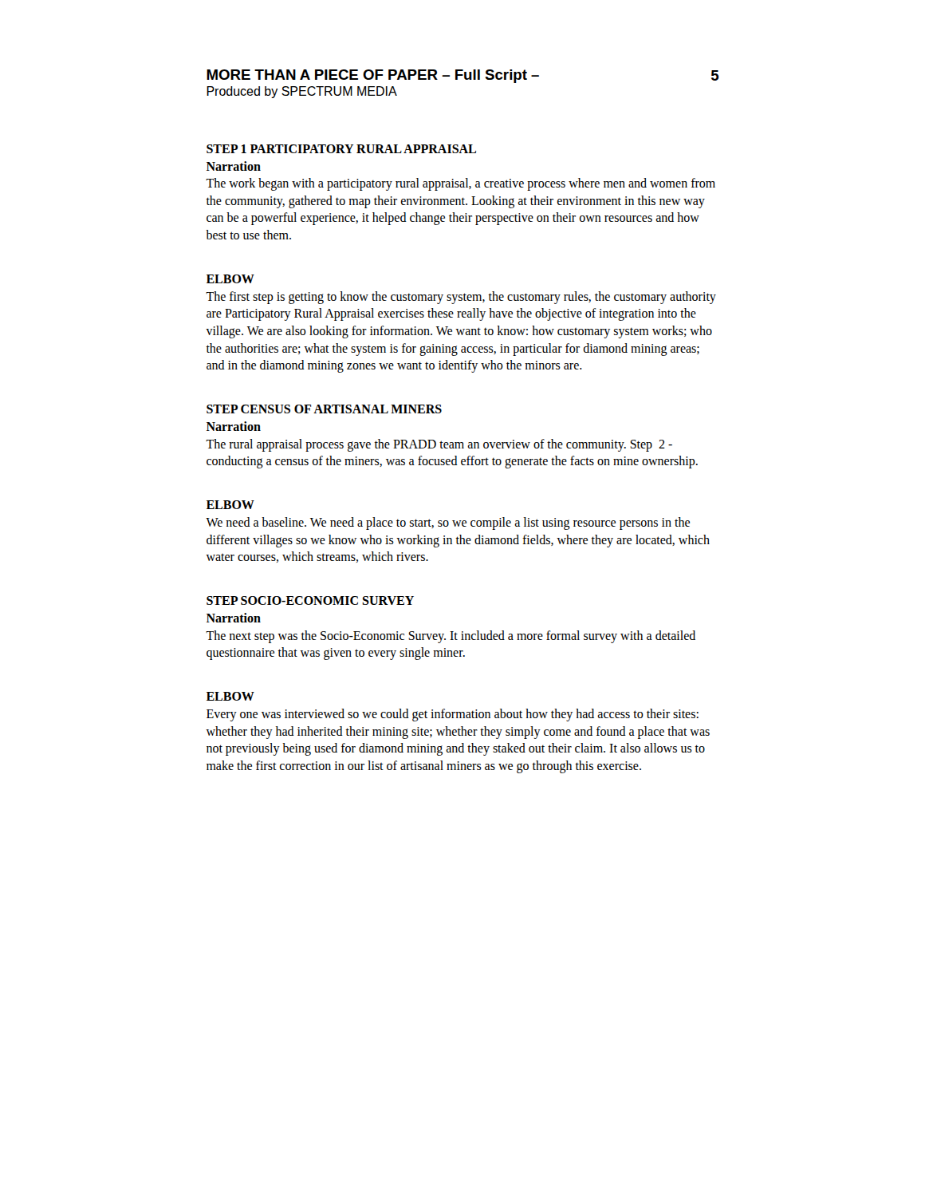5
MORE THAN A PIECE OF PAPER – Full Script –
Produced by SPECTRUM MEDIA
STEP 1 PARTICIPATORY RURAL APPRAISAL
Narration
The work began with a participatory rural appraisal, a creative process where men and women from the community, gathered to map their environment. Looking at their environment in this new way can be a powerful experience, it helped change their perspective on their own resources and how best to use them.
ELBOW
The first step is getting to know the customary system, the customary rules, the customary authority are Participatory Rural Appraisal exercises these really have the objective of integration into the village. We are also looking for information. We want to know: how customary system works; who the authorities are; what the system is for gaining access, in particular for diamond mining areas; and in the diamond mining zones we want to identify who the minors are.
STEP CENSUS OF ARTISANAL MINERS
Narration
The rural appraisal process gave the PRADD team an overview of the community. Step 2 - conducting a census of the miners, was a focused effort to generate the facts on mine ownership.
ELBOW
We need a baseline. We need a place to start, so we compile a list using resource persons in the different villages so we know who is working in the diamond fields, where they are located, which water courses, which streams, which rivers.
STEP SOCIO-ECONOMIC SURVEY
Narration
The next step was the Socio-Economic Survey. It included a more formal survey with a detailed questionnaire that was given to every single miner.
ELBOW
Every one was interviewed so we could get information about how they had access to their sites: whether they had inherited their mining site; whether they simply come and found a place that was not previously being used for diamond mining and they staked out their claim. It also allows us to make the first correction in our list of artisanal miners as we go through this exercise.